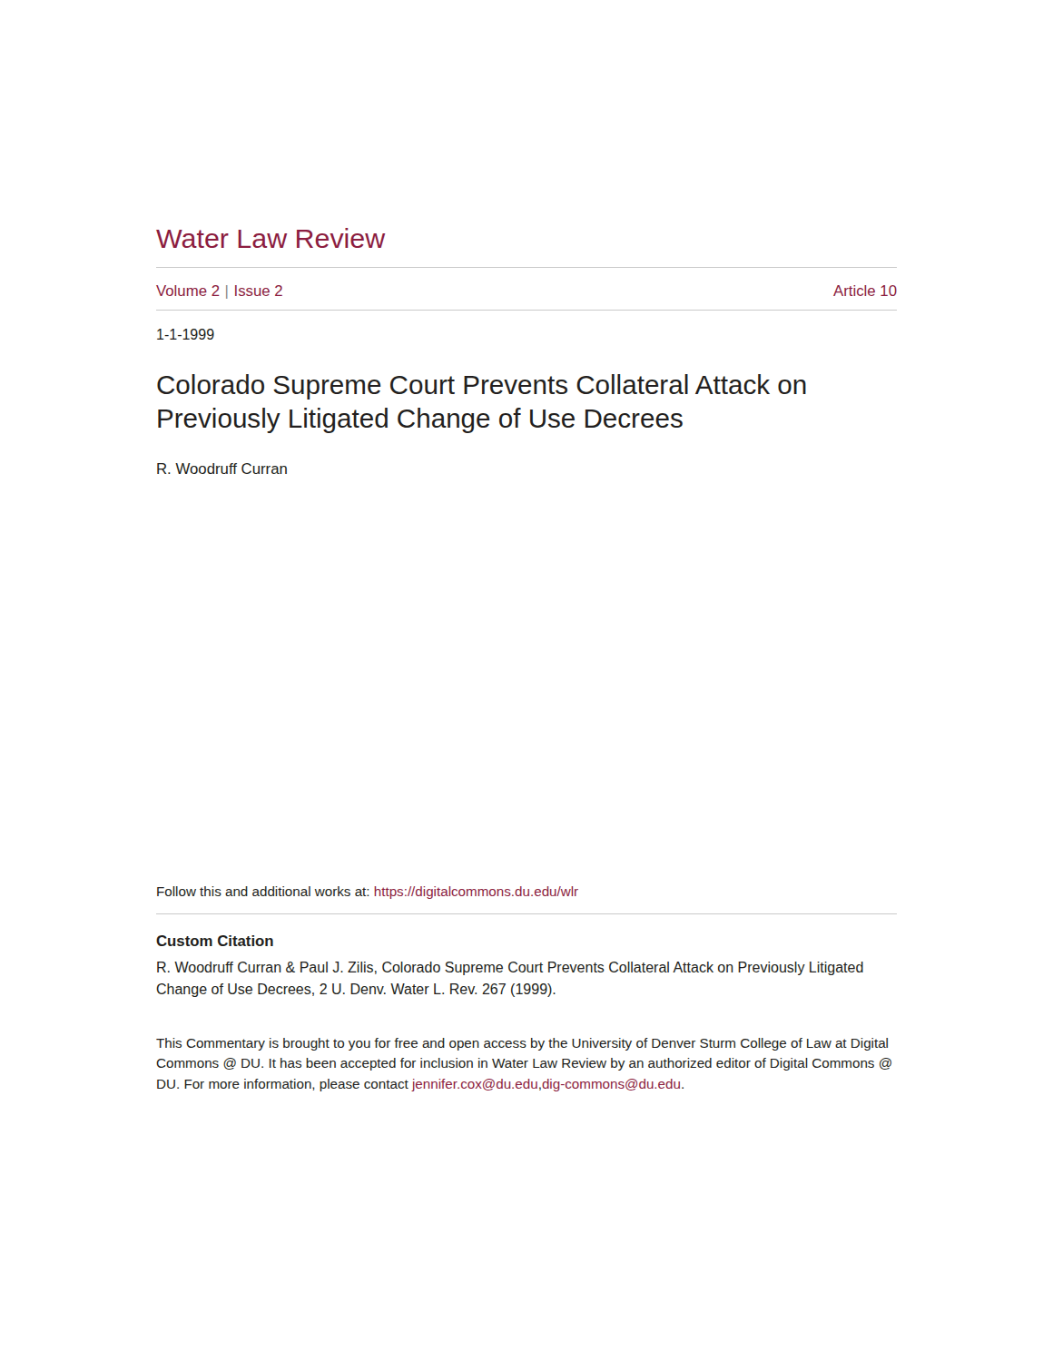Water Law Review
Volume 2|Issue 2 Article 10
1-1-1999
Colorado Supreme Court Prevents Collateral Attack on Previously Litigated Change of Use Decrees
R. Woodruff Curran
Follow this and additional works at: https://digitalcommons.du.edu/wlr
Custom Citation
R. Woodruff Curran & Paul J. Zilis, Colorado Supreme Court Prevents Collateral Attack on Previously Litigated Change of Use Decrees, 2 U. Denv. Water L. Rev. 267 (1999).
This Commentary is brought to you for free and open access by the University of Denver Sturm College of Law at Digital Commons @ DU. It has been accepted for inclusion in Water Law Review by an authorized editor of Digital Commons @ DU. For more information, please contact jennifer.cox@du.edu,dig-commons@du.edu.